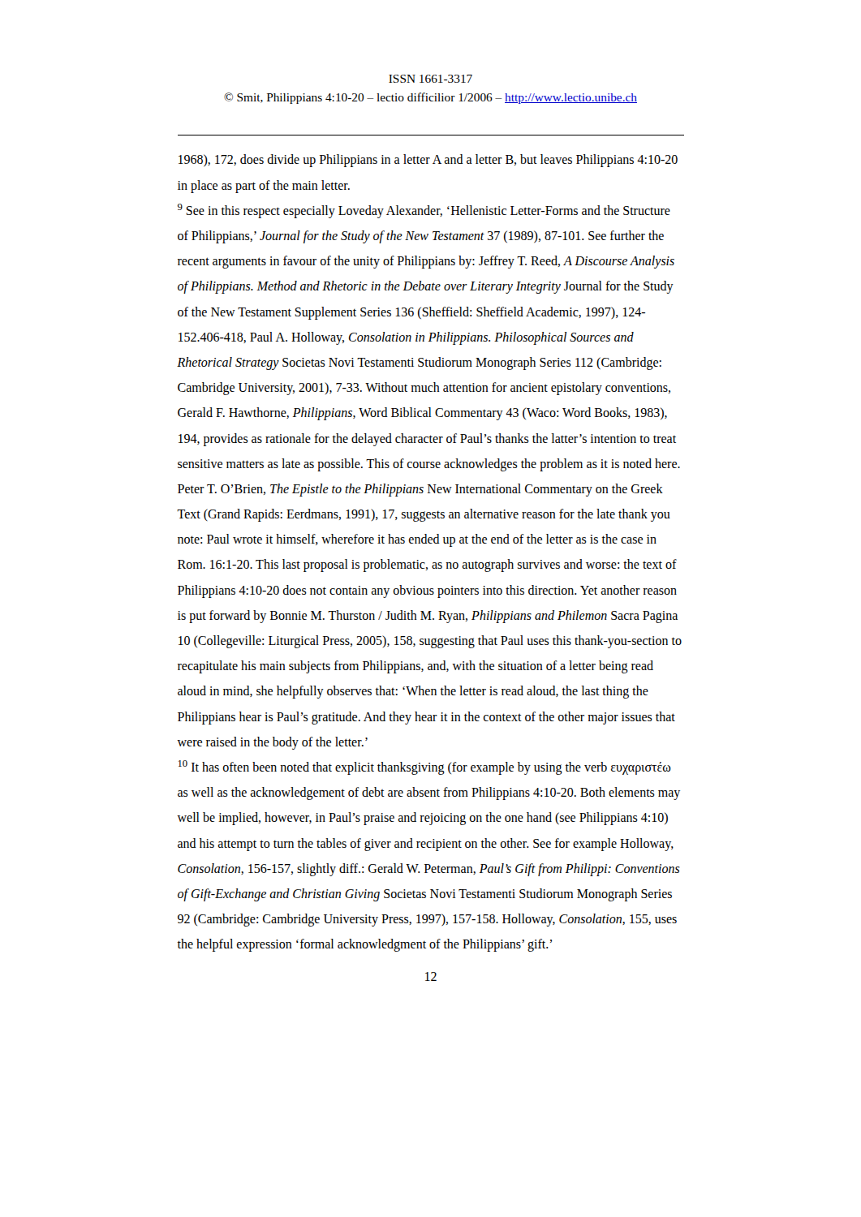ISSN 1661-3317
© Smit, Philippians 4:10-20 – lectio difficilior 1/2006 – http://www.lectio.unibe.ch
1968), 172, does divide up Philippians in a letter A and a letter B, but leaves Philippians 4:10-20 in place as part of the main letter.
9 See in this respect especially Loveday Alexander, ‘Hellenistic Letter-Forms and the Structure of Philippians,’ Journal for the Study of the New Testament 37 (1989), 87-101. See further the recent arguments in favour of the unity of Philippians by: Jeffrey T. Reed, A Discourse Analysis of Philippians. Method and Rhetoric in the Debate over Literary Integrity Journal for the Study of the New Testament Supplement Series 136 (Sheffield: Sheffield Academic, 1997), 124-152.406-418, Paul A. Holloway, Consolation in Philippians. Philosophical Sources and Rhetorical Strategy Societas Novi Testamenti Studiorum Monograph Series 112 (Cambridge: Cambridge University, 2001), 7-33. Without much attention for ancient epistolary conventions, Gerald F. Hawthorne, Philippians, Word Biblical Commentary 43 (Waco: Word Books, 1983), 194, provides as rationale for the delayed character of Paul’s thanks the latter’s intention to treat sensitive matters as late as possible. This of course acknowledges the problem as it is noted here. Peter T. O’Brien, The Epistle to the Philippians New International Commentary on the Greek Text (Grand Rapids: Eerdmans, 1991), 17, suggests an alternative reason for the late thank you note: Paul wrote it himself, wherefore it has ended up at the end of the letter as is the case in Rom. 16:1-20. This last proposal is problematic, as no autograph survives and worse: the text of Philippians 4:10-20 does not contain any obvious pointers into this direction. Yet another reason is put forward by Bonnie M. Thurston / Judith M. Ryan, Philippians and Philemon Sacra Pagina 10 (Collegeville: Liturgical Press, 2005), 158, suggesting that Paul uses this thank-you-section to recapitulate his main subjects from Philippians, and, with the situation of a letter being read aloud in mind, she helpfully observes that: ‘When the letter is read aloud, the last thing the Philippians hear is Paul’s gratitude. And they hear it in the context of the other major issues that were raised in the body of the letter.’
10 It has often been noted that explicit thanksgiving (for example by using the verb ευχαριστέω as well as the acknowledgement of debt are absent from Philippians 4:10-20. Both elements may well be implied, however, in Paul’s praise and rejoicing on the one hand (see Philippians 4:10) and his attempt to turn the tables of giver and recipient on the other. See for example Holloway, Consolation, 156-157, slightly diff.: Gerald W. Peterman, Paul’s Gift from Philippi: Conventions of Gift-Exchange and Christian Giving Societas Novi Testamenti Studiorum Monograph Series 92 (Cambridge: Cambridge University Press, 1997), 157-158. Holloway, Consolation, 155, uses the helpful expression ‘formal acknowledgment of the Philippians’ gift.’
12